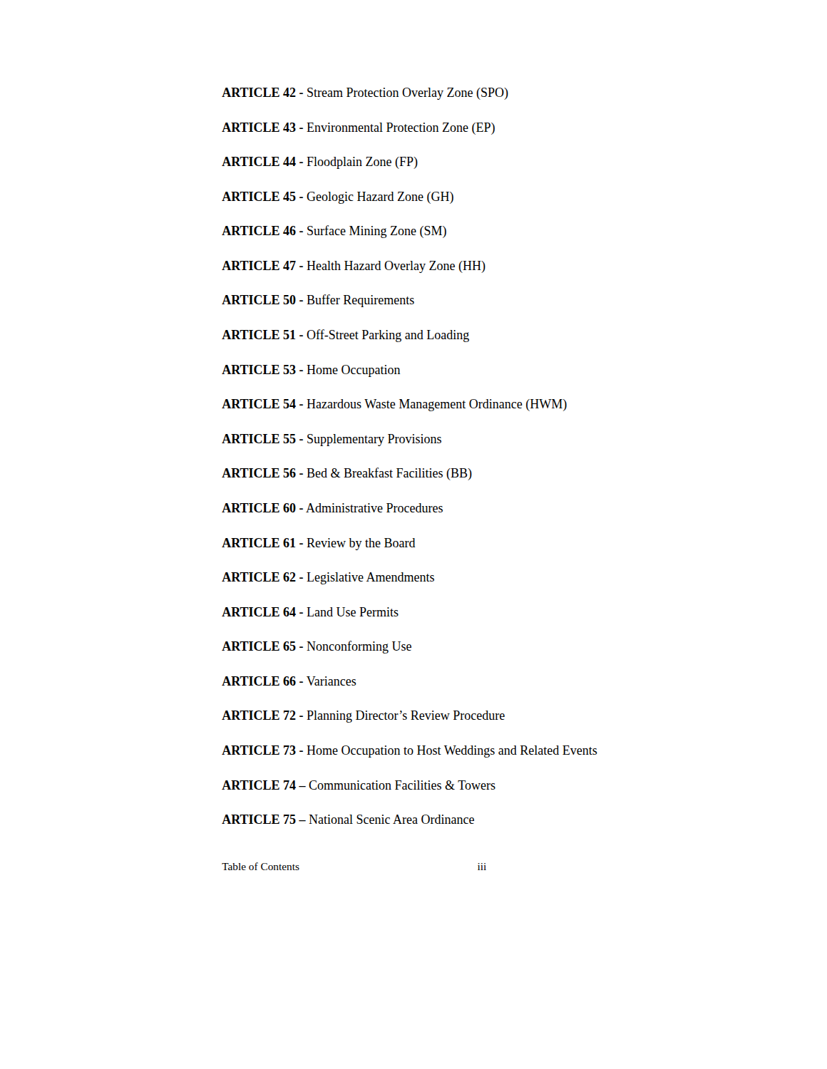ARTICLE 42 - Stream Protection Overlay Zone (SPO)
ARTICLE 43 - Environmental Protection Zone (EP)
ARTICLE 44 - Floodplain Zone (FP)
ARTICLE 45 - Geologic Hazard Zone (GH)
ARTICLE 46 - Surface Mining Zone (SM)
ARTICLE 47 - Health Hazard Overlay Zone (HH)
ARTICLE 50 - Buffer Requirements
ARTICLE 51 - Off-Street Parking and Loading
ARTICLE 53 - Home Occupation
ARTICLE 54 - Hazardous Waste Management Ordinance (HWM)
ARTICLE 55 - Supplementary Provisions
ARTICLE 56 - Bed & Breakfast Facilities (BB)
ARTICLE 60 - Administrative Procedures
ARTICLE 61 - Review by the Board
ARTICLE 62 - Legislative Amendments
ARTICLE 64 - Land Use Permits
ARTICLE 65 - Nonconforming Use
ARTICLE 66 - Variances
ARTICLE 72 - Planning Director’s Review Procedure
ARTICLE 73 - Home Occupation to Host Weddings and Related Events
ARTICLE 74 – Communication Facilities & Towers
ARTICLE 75 – National Scenic Area Ordinance
Table of Contents iii